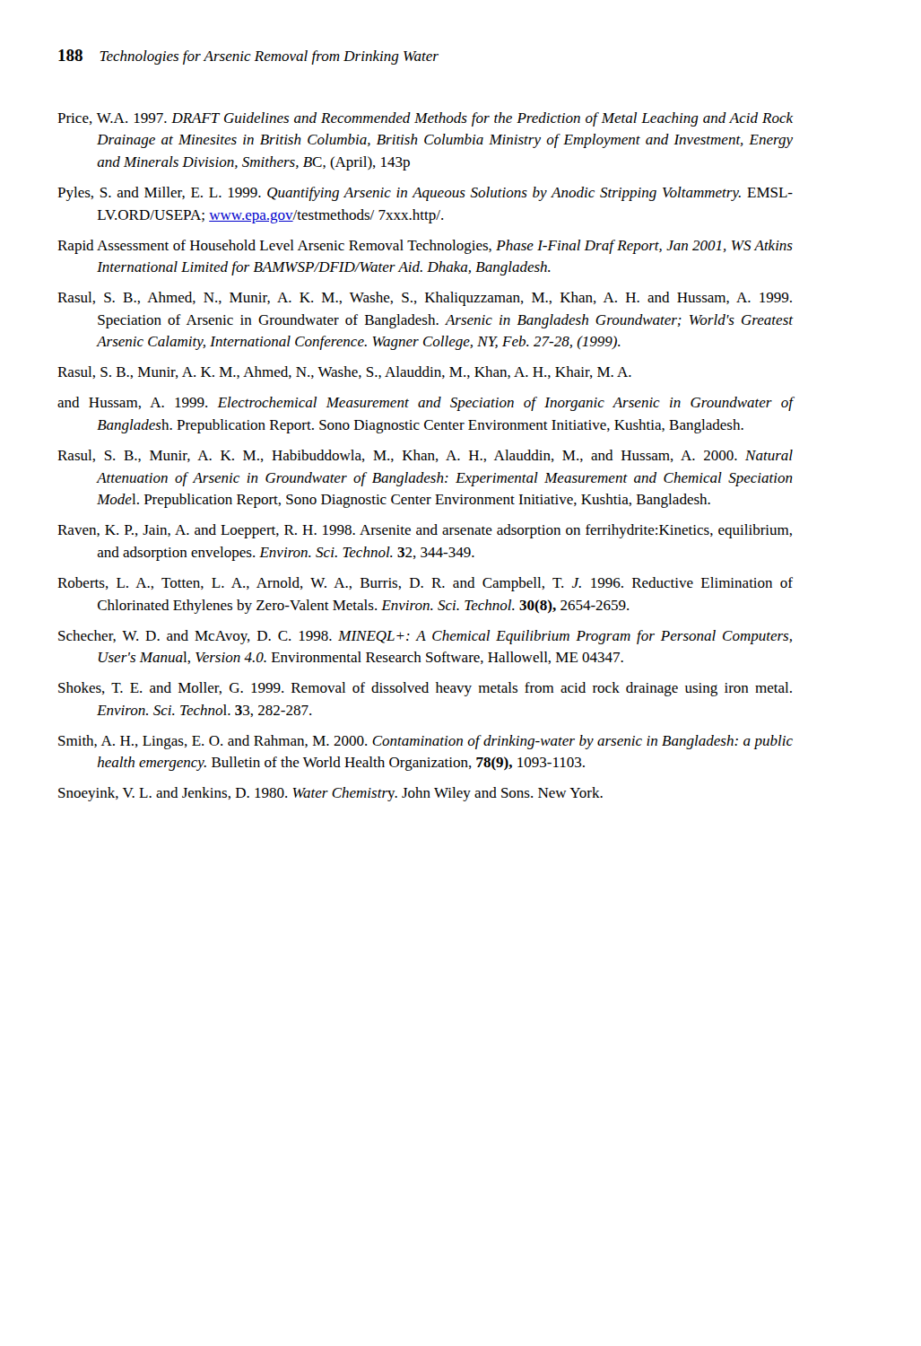188 Technologies for Arsenic Removal from Drinking Water
Price, W.A. 1997. DRAFT Guidelines and Recommended Methods for the Prediction of Metal Leaching and Acid Rock Drainage at Minesites in British Columbia, British Columbia Ministry of Employment and Investment, Energy and Minerals Division, Smithers, BC, (April), 143p
Pyles, S. and Miller, E. L. 1999. Quantifying Arsenic in Aqueous Solutions by Anodic Stripping Voltammetry. EMSL-LV.ORD/USEPA; www.epa.gov/testmethods/ 7xxx.http/.
Rapid Assessment of Household Level Arsenic Removal Technologies, Phase I-Final Draf Report, Jan 2001, WS Atkins International Limited for BAMWSP/DFID/Water Aid. Dhaka, Bangladesh.
Rasul, S. B., Ahmed, N., Munir, A. K. M., Washe, S., Khaliquzzaman, M., Khan, A. H. and Hussam, A. 1999. Speciation of Arsenic in Groundwater of Bangladesh. Arsenic in Bangladesh Groundwater; World's Greatest Arsenic Calamity, International Conference. Wagner College, NY, Feb. 27-28, (1999).
Rasul, S. B., Munir, A. K. M., Ahmed, N., Washe, S., Alauddin, M., Khan, A. H., Khair, M. A.
and Hussam, A. 1999. Electrochemical Measurement and Speciation of Inorganic Arsenic in Groundwater of Bangladesh. Prepublication Report. Sono Diagnostic Center Environment Initiative, Kushtia, Bangladesh.
Rasul, S. B., Munir, A. K. M., Habibuddowla, M., Khan, A. H., Alauddin, M., and Hussam, A. 2000. Natural Attenuation of Arsenic in Groundwater of Bangladesh: Experimental Measurement and Chemical Speciation Model. Prepublication Report, Sono Diagnostic Center Environment Initiative, Kushtia, Bangladesh.
Raven, K. P., Jain, A. and Loeppert, R. H. 1998. Arsenite and arsenate adsorption on ferrihydrite:Kinetics, equilibrium, and adsorption envelopes. Environ. Sci. Technol. 32, 344-349.
Roberts, L. A., Totten, L. A., Arnold, W. A., Burris, D. R. and Campbell, T. J. 1996. Reductive Elimination of Chlorinated Ethylenes by Zero-Valent Metals. Environ. Sci. Technol. 30(8), 2654-2659.
Schecher, W. D. and McAvoy, D. C. 1998. MINEQL+: A Chemical Equilibrium Program for Personal Computers, User's Manual, Version 4.0. Environmental Research Software, Hallowell, ME 04347.
Shokes, T. E. and Moller, G. 1999. Removal of dissolved heavy metals from acid rock drainage using iron metal. Environ. Sci. Technol. 33, 282-287.
Smith, A. H., Lingas, E. O. and Rahman, M. 2000. Contamination of drinking-water by arsenic in Bangladesh: a public health emergency. Bulletin of the World Health Organization, 78(9), 1093-1103.
Snoeyink, V. L. and Jenkins, D. 1980. Water Chemistry. John Wiley and Sons. New York.